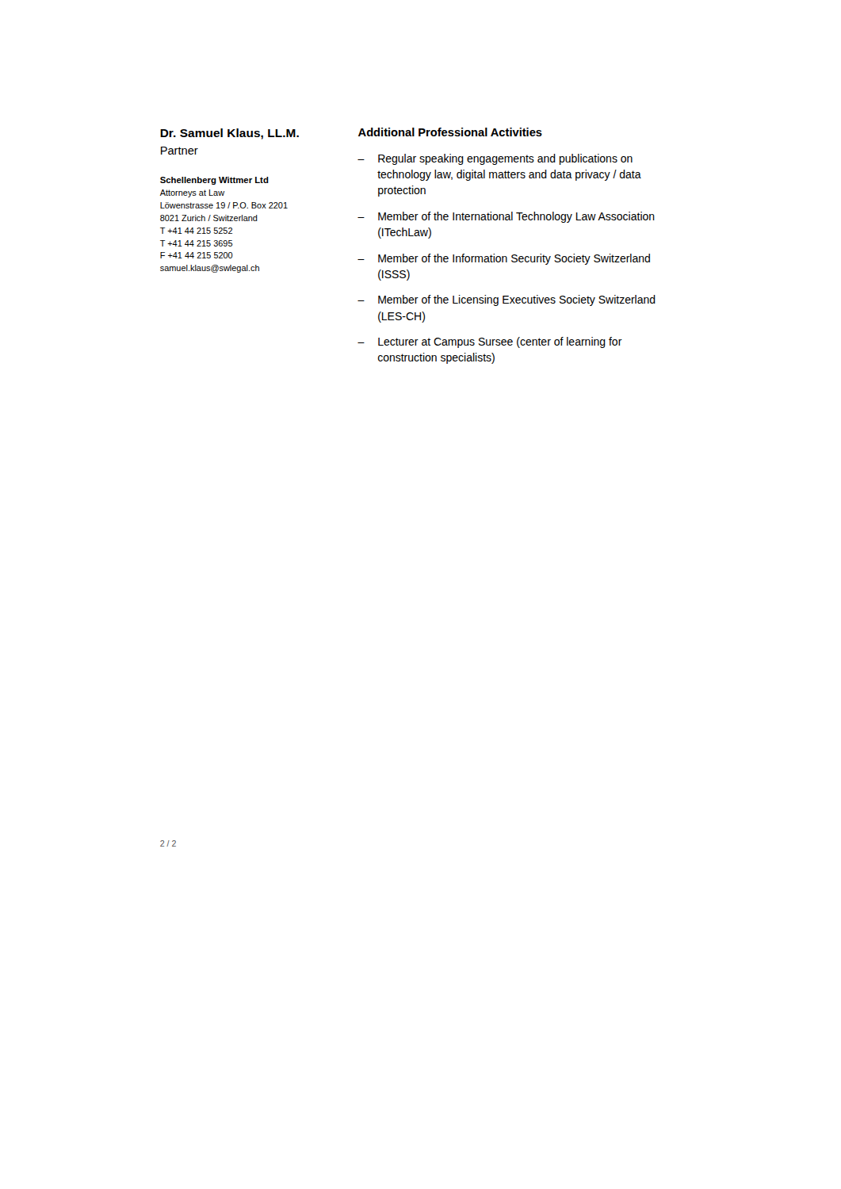Dr. Samuel Klaus, LL.M.
Partner
Schellenberg Wittmer Ltd
Attorneys at Law Löwenstrasse 19 / P.O. Box 2201 8021 Zurich / Switzerland T +41 44 215 5252 T +41 44 215 3695 F +41 44 215 5200 samuel.klaus@swlegal.ch
Additional Professional Activities
Regular speaking engagements and publications on technology law, digital matters and data privacy / data protection
Member of the International Technology Law Association (ITechLaw)
Member of the Information Security Society Switzerland (ISSS)
Member of the Licensing Executives Society Switzerland (LES-CH)
Lecturer at Campus Sursee (center of learning for construction specialists)
2 / 2